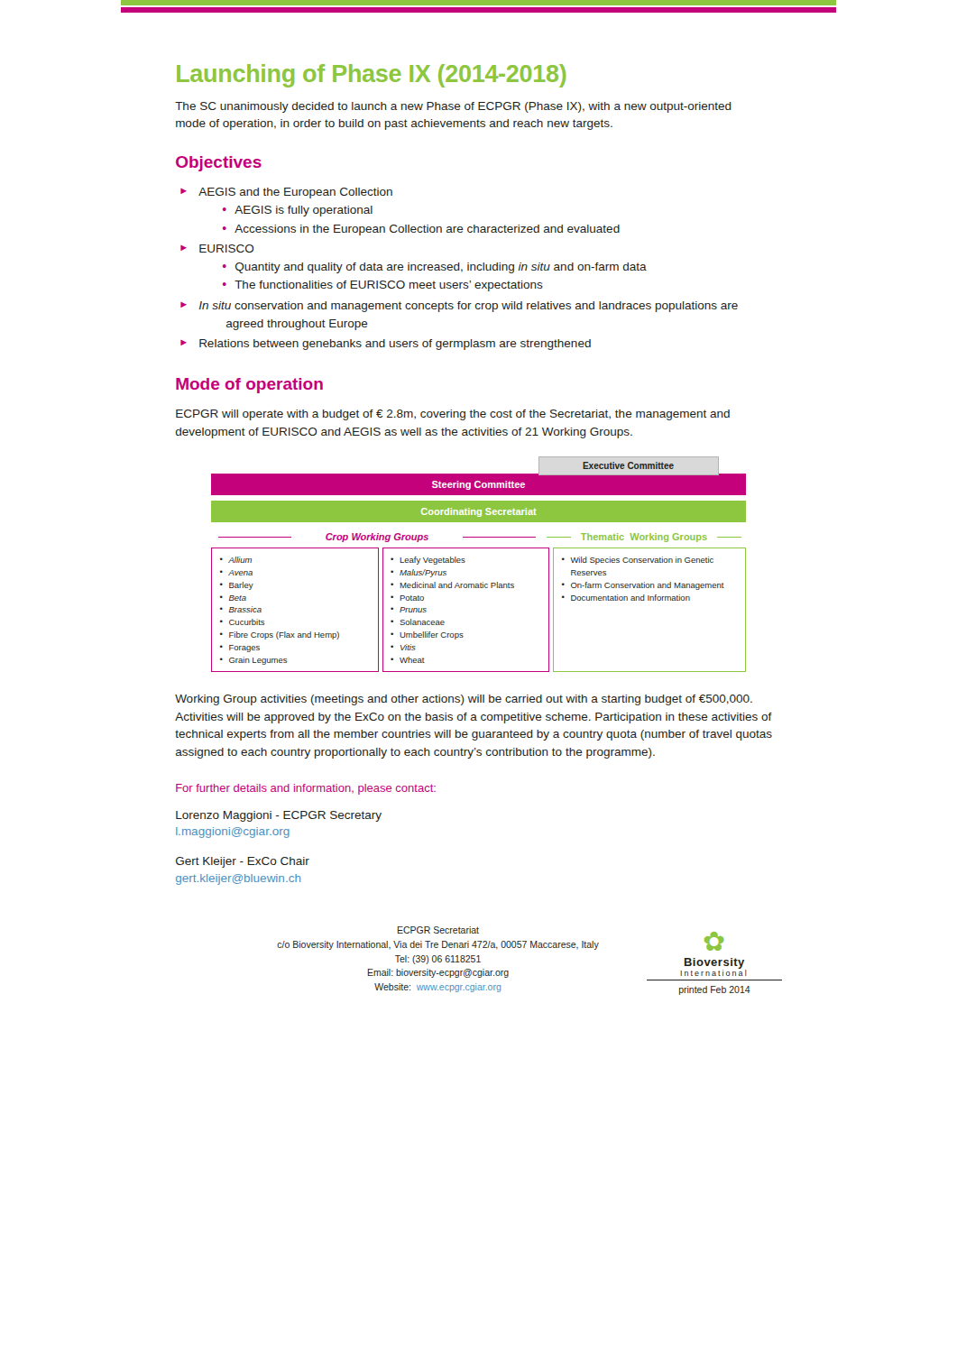Launching of Phase IX (2014-2018)
The SC unanimously decided to launch a new Phase of ECPGR (Phase IX), with a new output-oriented mode of operation, in order to build on past achievements and reach new targets.
Objectives
AEGIS and the European Collection
AEGIS is fully operational
Accessions in the European Collection are characterized and evaluated
EURISCO
Quantity and quality of data are increased, including in situ and on-farm data
The functionalities of EURISCO meet users’ expectations
In situ conservation and management concepts for crop wild relatives and landraces populations are agreed throughout Europe
Relations between genebanks and users of germplasm are strengthened
Mode of operation
ECPGR will operate with a budget of € 2.8m, covering the cost of the Secretariat, the management and development of EURISCO and AEGIS as well as the activities of 21 Working Groups.
Executive Committee
Steering Committee
Coordinating Secretariat
Crop Working Groups
Thematic Working Groups
Allium
Avena
Barley
Beta
Brassica
Cucurbits
Fibre Crops (Flax and Hemp)
Forages
Grain Legumes
Leafy Vegetables
Malus/Pyrus
Medicinal and Aromatic Plants
Potato
Prunus
Solanaceae
Umbellifer Crops
Vitis
Wheat
Wild Species Conservation in Genetic
Reserves
On-farm Conservation and Management
Documentation and Information
Working Group activities (meetings and other actions) will be carried out with a starting budget of €500,000. Activities will be approved by the ExCo on the basis of a competitive scheme. Participation in these activities of technical experts from all the member countries will be guaranteed by a country quota (number of travel quotas assigned to each country proportionally to each country’s contribution to the programme).
For further details and information, please contact:
Lorenzo Maggioni - ECPGR Secretary
l.maggioni@cgiar.org
Gert Kleijer - ExCo Chair
gert.kleijer@bluewin.ch
ECPGR Secretariat
c/o Bioversity International, Via dei Tre Denari 472/a, 00057 Maccarese, Italy
Tel: (39) 06 6118251
Email: bioversity-ecpgr@cgiar.org
Website: www.ecpgr.cgiar.org
✿
Bioversity
International
printed Feb 2014